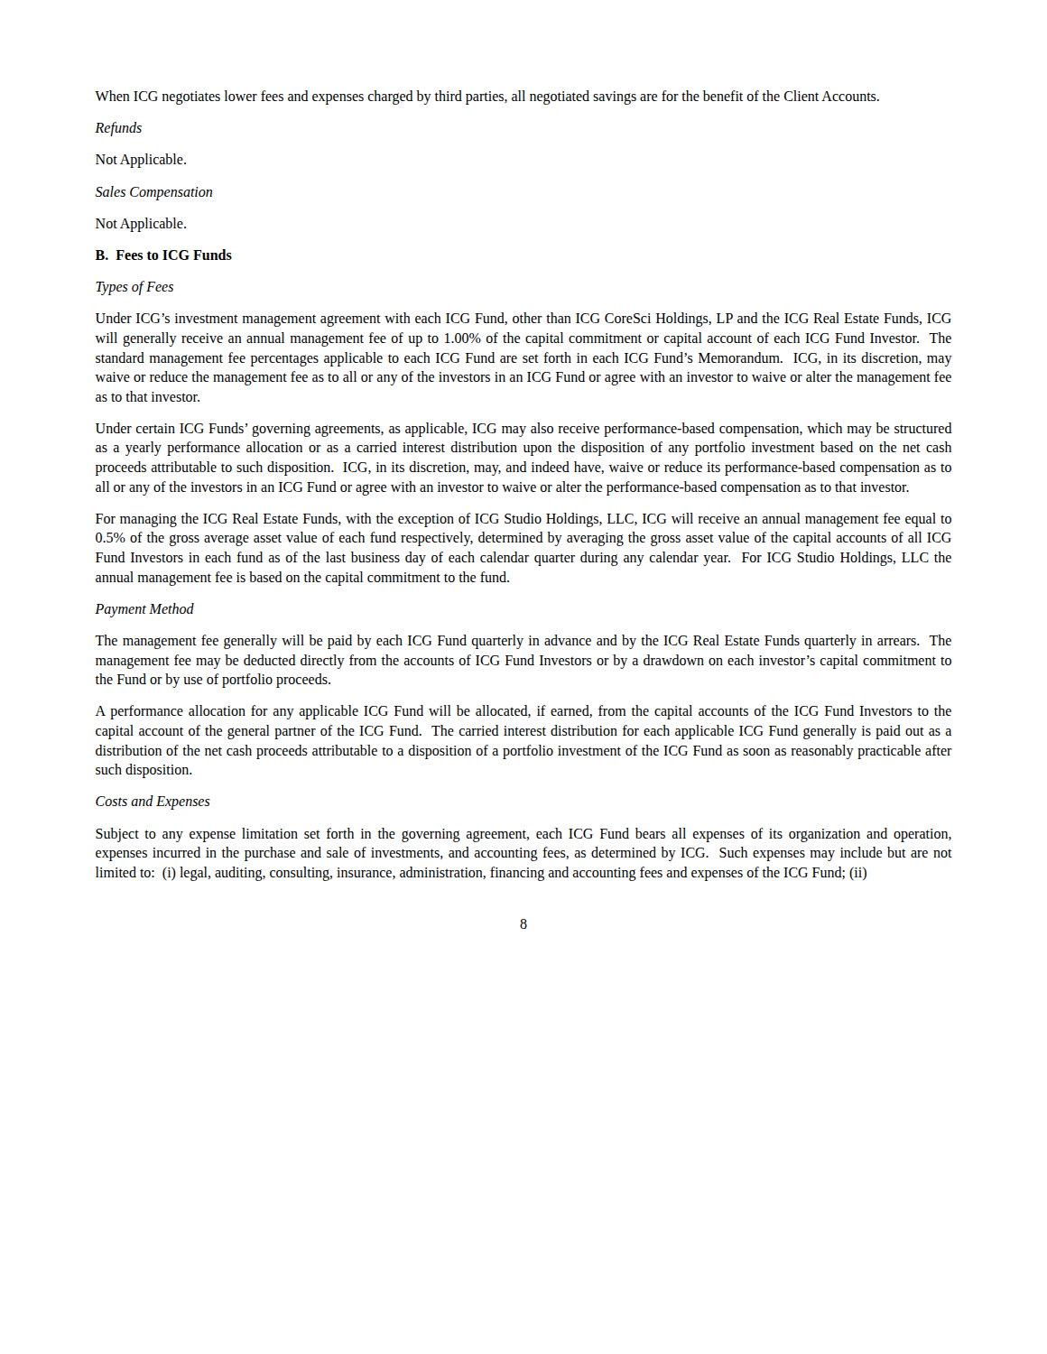When ICG negotiates lower fees and expenses charged by third parties, all negotiated savings are for the benefit of the Client Accounts.
Refunds
Not Applicable.
Sales Compensation
Not Applicable.
B. Fees to ICG Funds
Types of Fees
Under ICG’s investment management agreement with each ICG Fund, other than ICG CoreSci Holdings, LP and the ICG Real Estate Funds, ICG will generally receive an annual management fee of up to 1.00% of the capital commitment or capital account of each ICG Fund Investor. The standard management fee percentages applicable to each ICG Fund are set forth in each ICG Fund’s Memorandum. ICG, in its discretion, may waive or reduce the management fee as to all or any of the investors in an ICG Fund or agree with an investor to waive or alter the management fee as to that investor.
Under certain ICG Funds’ governing agreements, as applicable, ICG may also receive performance-based compensation, which may be structured as a yearly performance allocation or as a carried interest distribution upon the disposition of any portfolio investment based on the net cash proceeds attributable to such disposition. ICG, in its discretion, may, and indeed have, waive or reduce its performance-based compensation as to all or any of the investors in an ICG Fund or agree with an investor to waive or alter the performance-based compensation as to that investor.
For managing the ICG Real Estate Funds, with the exception of ICG Studio Holdings, LLC, ICG will receive an annual management fee equal to 0.5% of the gross average asset value of each fund respectively, determined by averaging the gross asset value of the capital accounts of all ICG Fund Investors in each fund as of the last business day of each calendar quarter during any calendar year. For ICG Studio Holdings, LLC the annual management fee is based on the capital commitment to the fund.
Payment Method
The management fee generally will be paid by each ICG Fund quarterly in advance and by the ICG Real Estate Funds quarterly in arrears. The management fee may be deducted directly from the accounts of ICG Fund Investors or by a drawdown on each investor’s capital commitment to the Fund or by use of portfolio proceeds.
A performance allocation for any applicable ICG Fund will be allocated, if earned, from the capital accounts of the ICG Fund Investors to the capital account of the general partner of the ICG Fund. The carried interest distribution for each applicable ICG Fund generally is paid out as a distribution of the net cash proceeds attributable to a disposition of a portfolio investment of the ICG Fund as soon as reasonably practicable after such disposition.
Costs and Expenses
Subject to any expense limitation set forth in the governing agreement, each ICG Fund bears all expenses of its organization and operation, expenses incurred in the purchase and sale of investments, and accounting fees, as determined by ICG. Such expenses may include but are not limited to: (i) legal, auditing, consulting, insurance, administration, financing and accounting fees and expenses of the ICG Fund; (ii)
8